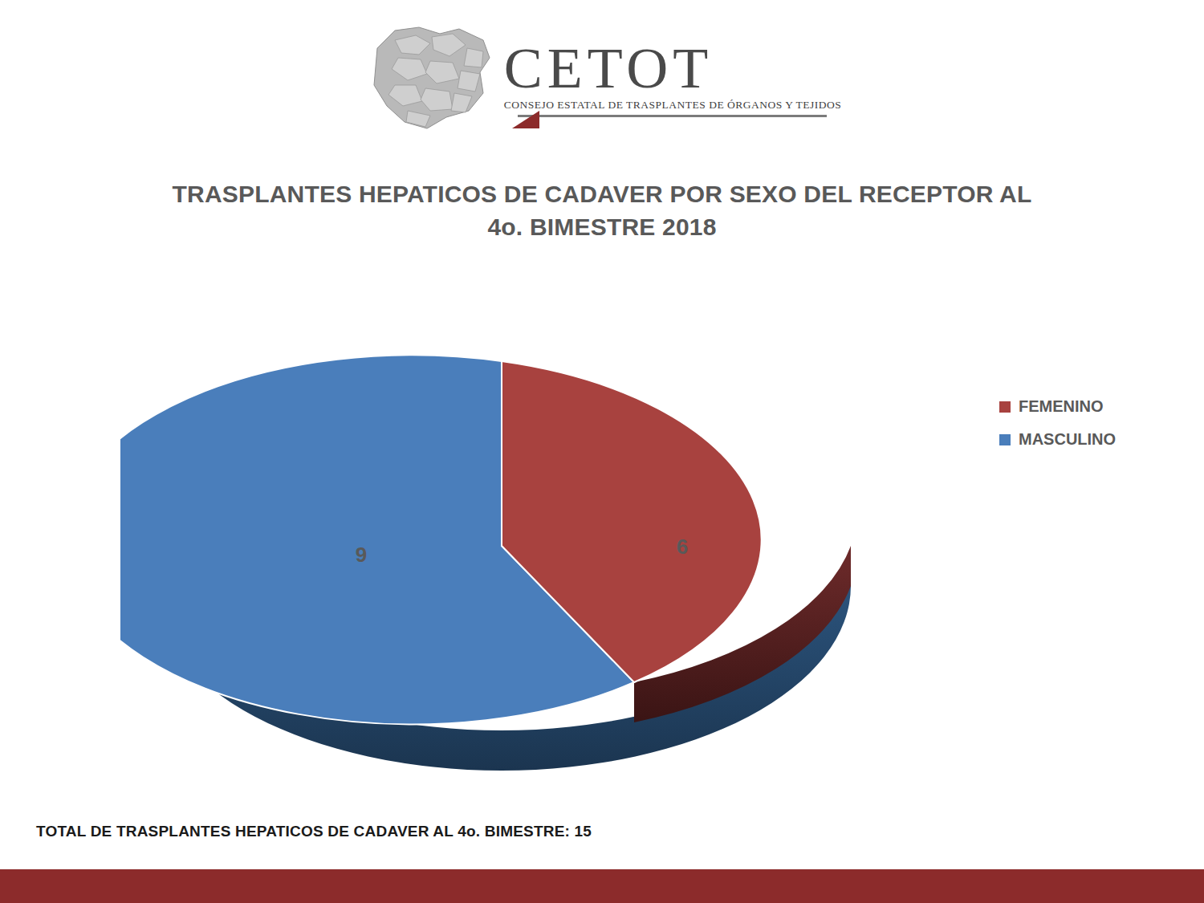CETOT
CONSEJO ESTATAL DE TRASPLANTES DE ÓRGANOS Y TEJIDOS
TRASPLANTES HEPATICOS DE CADAVER POR SEXO DEL RECEPTOR AL
4o. BIMESTRE 2018
9 6
FEMENINO
MASCULINO
TOTAL DE TRASPLANTES HEPATICOS DE CADAVER AL 4o. BIMESTRE: 15